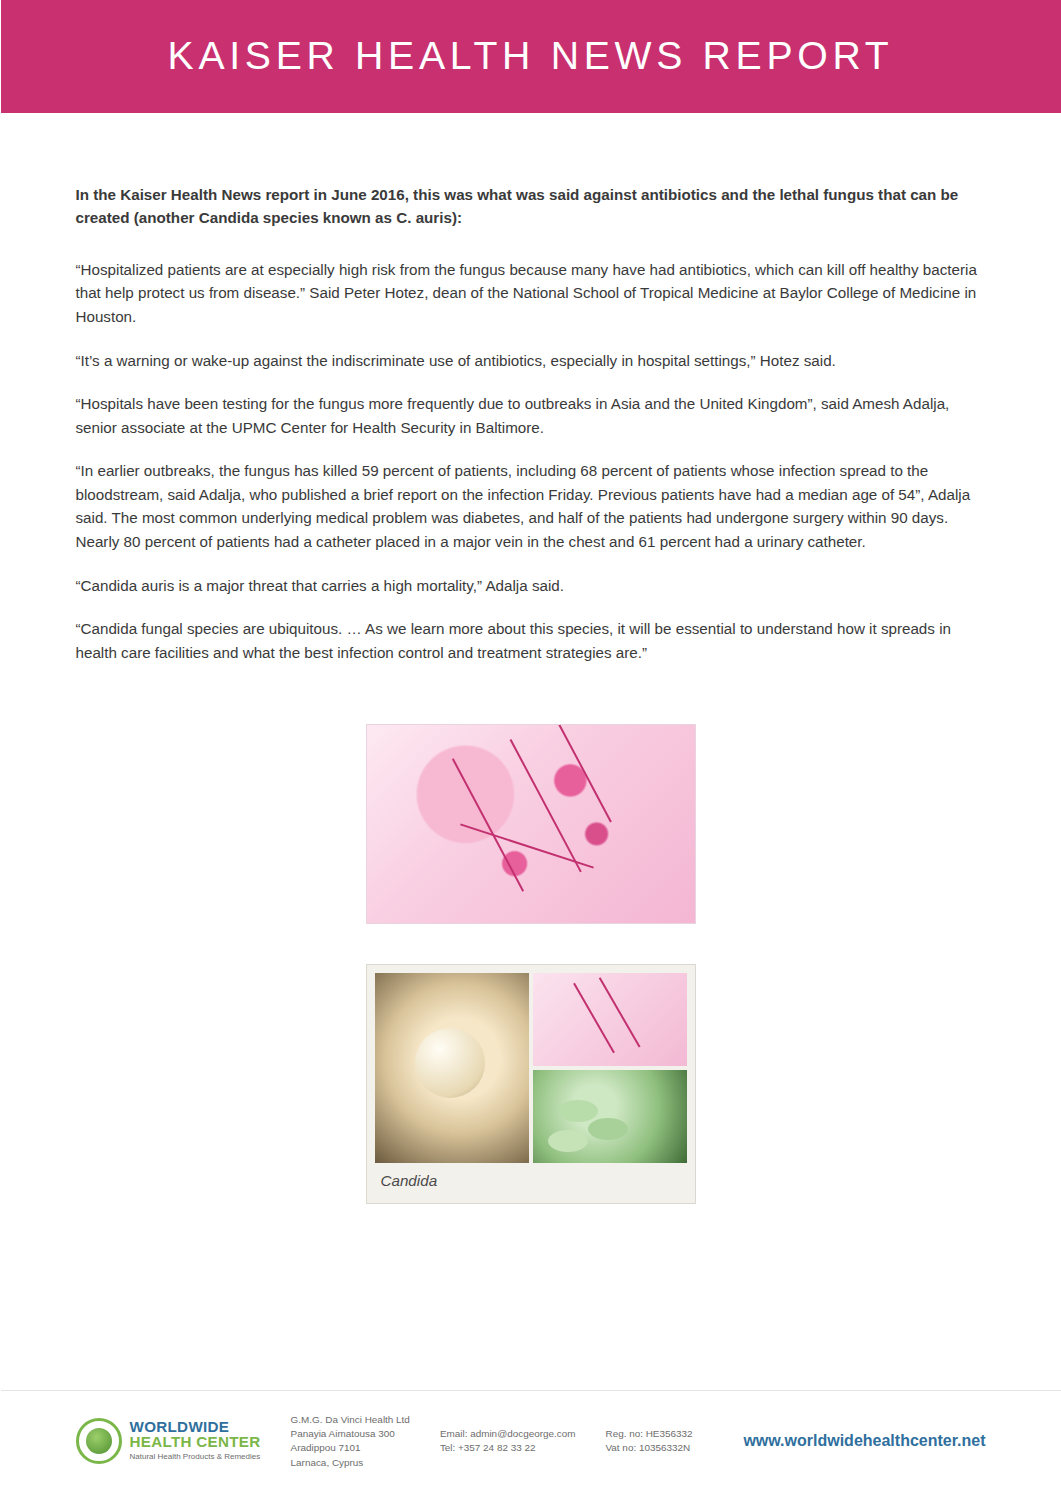Kaiser Health News Report
In the Kaiser Health News report in June 2016, this was what was said against antibiotics and the lethal fungus that can be created (another Candida species known as C. auris):
“Hospitalized patients are at especially high risk from the fungus because many have had antibiotics, which can kill off healthy bacteria that help protect us from disease.” Said Peter Hotez, dean of the National School of Tropical Medicine at Baylor College of Medicine in Houston.
“It’s a warning or wake-up against the indiscriminate use of antibiotics, especially in hospital settings,” Hotez said.
“Hospitals have been testing for the fungus more frequently due to outbreaks in Asia and the United Kingdom”, said Amesh Adalja, senior associate at the UPMC Center for Health Security in Baltimore.
“In earlier outbreaks, the fungus has killed 59 percent of patients, including 68 percent of patients whose infection spread to the bloodstream, said Adalja, who published a brief report on the infection Friday. Previous patients have had a median age of 54”, Adalja said. The most common underlying medical problem was diabetes, and half of the patients had undergone surgery within 90 days. Nearly 80 percent of patients had a catheter placed in a major vein in the chest and 61 percent had a urinary catheter.
“Candida auris is a major threat that carries a high mortality,” Adalja said.
“Candida fungal species are ubiquitous. … As we learn more about this species, it will be essential to understand how it spreads in health care facilities and what the best infection control and treatment strategies are.”
Candida
WORLDWIDE
HEALTH CENTER
Natural Health Products & Remedies
G.M.G. Da Vinci Health Ltd
Panayia Aimatousa 300
Aradippou 7101
Larnaca, Cyprus
Email: admin@docgeorge.com
Tel: +357 24 82 33 22
Reg. no: HE356332
Vat no: 10356332N
www.worldwidehealthcenter.net